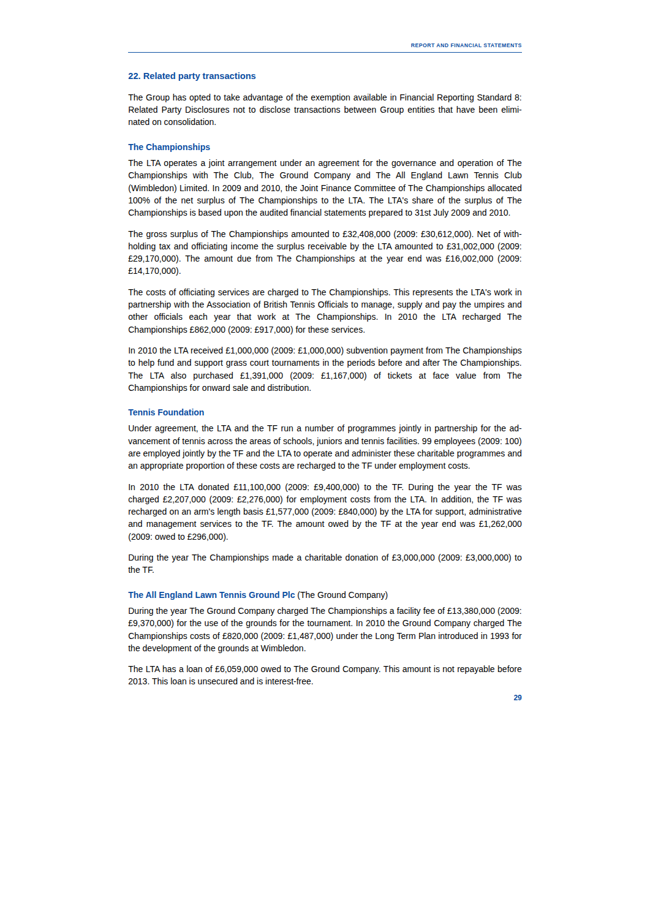REPORT AND FINANCIAL STATEMENTS
22. Related party transactions
The Group has opted to take advantage of the exemption available in Financial Reporting Standard 8: Related Party Disclosures not to disclose transactions between Group entities that have been eliminated on consolidation.
The Championships
The LTA operates a joint arrangement under an agreement for the governance and operation of The Championships with The Club, The Ground Company and The All England Lawn Tennis Club (Wimbledon) Limited. In 2009 and 2010, the Joint Finance Committee of The Championships allocated 100% of the net surplus of The Championships to the LTA. The LTA's share of the surplus of The Championships is based upon the audited financial statements prepared to 31st July 2009 and 2010.
The gross surplus of The Championships amounted to £32,408,000 (2009: £30,612,000). Net of withholding tax and officiating income the surplus receivable by the LTA amounted to £31,002,000 (2009: £29,170,000). The amount due from The Championships at the year end was £16,002,000 (2009: £14,170,000).
The costs of officiating services are charged to The Championships. This represents the LTA's work in partnership with the Association of British Tennis Officials to manage, supply and pay the umpires and other officials each year that work at The Championships. In 2010 the LTA recharged The Championships £862,000 (2009: £917,000) for these services.
In 2010 the LTA received £1,000,000 (2009: £1,000,000) subvention payment from The Championships to help fund and support grass court tournaments in the periods before and after The Championships. The LTA also purchased £1,391,000 (2009: £1,167,000) of tickets at face value from The Championships for onward sale and distribution.
Tennis Foundation
Under agreement, the LTA and the TF run a number of programmes jointly in partnership for the advancement of tennis across the areas of schools, juniors and tennis facilities. 99 employees (2009: 100) are employed jointly by the TF and the LTA to operate and administer these charitable programmes and an appropriate proportion of these costs are recharged to the TF under employment costs.
In 2010 the LTA donated £11,100,000 (2009: £9,400,000) to the TF. During the year the TF was charged £2,207,000 (2009: £2,276,000) for employment costs from the LTA. In addition, the TF was recharged on an arm's length basis £1,577,000 (2009: £840,000) by the LTA for support, administrative and management services to the TF. The amount owed by the TF at the year end was £1,262,000 (2009: owed to £296,000).
During the year The Championships made a charitable donation of £3,000,000 (2009: £3,000,000) to the TF.
The All England Lawn Tennis Ground Plc (The Ground Company)
During the year The Ground Company charged The Championships a facility fee of £13,380,000 (2009: £9,370,000) for the use of the grounds for the tournament. In 2010 the Ground Company charged The Championships costs of £820,000 (2009: £1,487,000) under the Long Term Plan introduced in 1993 for the development of the grounds at Wimbledon.
The LTA has a loan of £6,059,000 owed to The Ground Company. This amount is not repayable before 2013. This loan is unsecured and is interest-free.
29